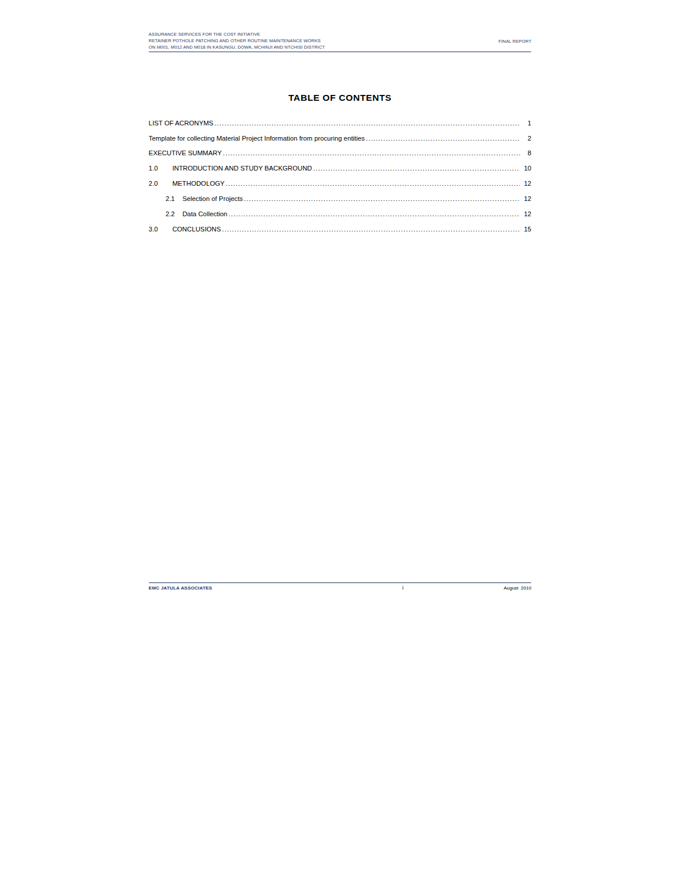ASSURANCE SERVICES FOR THE CoST INITIATIVE
Retainer Pothole Patching and Other Routine Maintenance Works
on M001, M012 and M018 in Kasungu, Dowa, Mchinji and Ntchisi District
FINAL REPORT
TABLE OF CONTENTS
LIST OF ACRONYMS .................................................................................................................................. 1
Template for collecting Material Project Information from procuring entities .................................................................................................................................. 2
EXECUTIVE SUMMARY .................................................................................................................................. 8
1.0 INTRODUCTION AND STUDY BACKGROUND .................................................................................................................................. 10
2.0 METHODOLOGY .................................................................................................................................. 12
2.1 Selection of Projects .................................................................................................................................. 12
2.2 Data Collection .................................................................................................................................. 12
3.0 CONCLUSIONS .................................................................................................................................. 15
EMC JATULA ASSOCIATES i August 2010